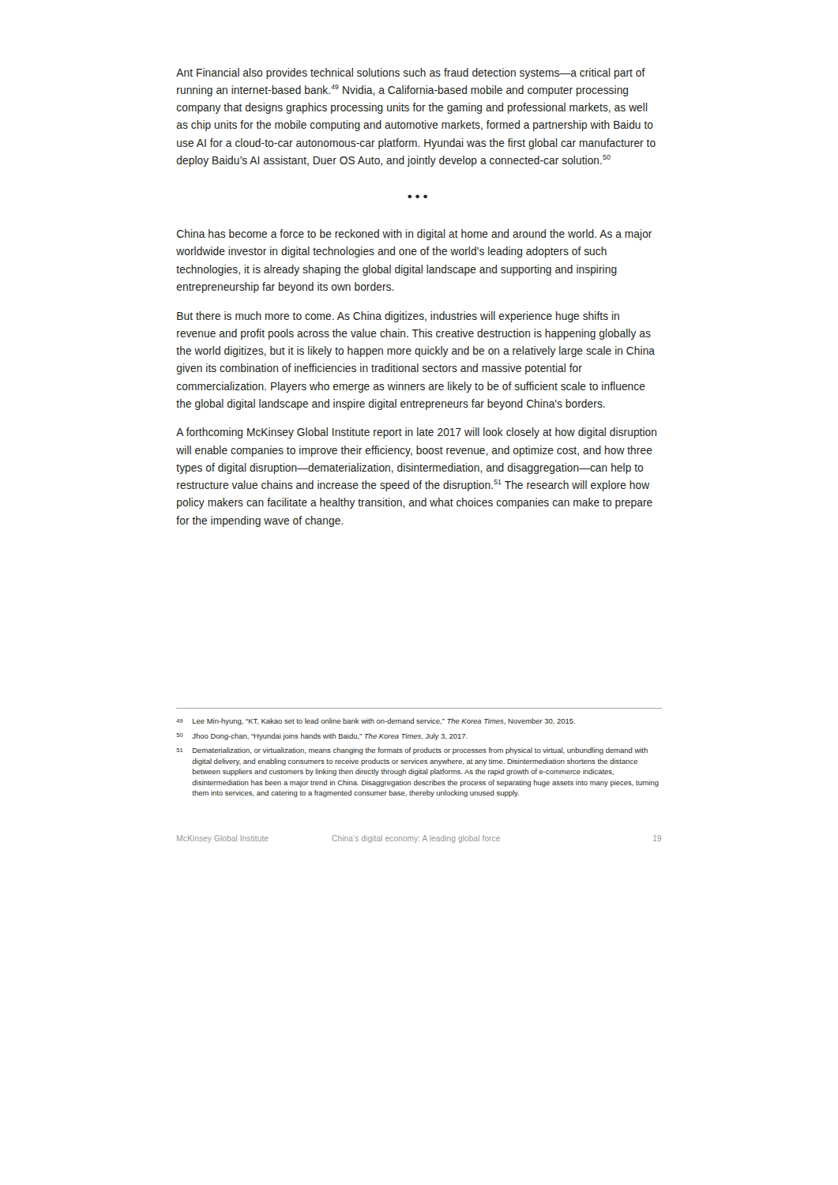Ant Financial also provides technical solutions such as fraud detection systems—a critical part of running an internet-based bank.49 Nvidia, a California-based mobile and computer processing company that designs graphics processing units for the gaming and professional markets, as well as chip units for the mobile computing and automotive markets, formed a partnership with Baidu to use AI for a cloud-to-car autonomous-car platform. Hyundai was the first global car manufacturer to deploy Baidu’s AI assistant, Duer OS Auto, and jointly develop a connected-car solution.50
•••
China has become a force to be reckoned with in digital at home and around the world. As a major worldwide investor in digital technologies and one of the world’s leading adopters of such technologies, it is already shaping the global digital landscape and supporting and inspiring entrepreneurship far beyond its own borders.
But there is much more to come. As China digitizes, industries will experience huge shifts in revenue and profit pools across the value chain. This creative destruction is happening globally as the world digitizes, but it is likely to happen more quickly and be on a relatively large scale in China given its combination of inefficiencies in traditional sectors and massive potential for commercialization. Players who emerge as winners are likely to be of sufficient scale to influence the global digital landscape and inspire digital entrepreneurs far beyond China's borders.
A forthcoming McKinsey Global Institute report in late 2017 will look closely at how digital disruption will enable companies to improve their efficiency, boost revenue, and optimize cost, and how three types of digital disruption—dematerialization, disintermediation, and disaggregation—can help to restructure value chains and increase the speed of the disruption.51 The research will explore how policy makers can facilitate a healthy transition, and what choices companies can make to prepare for the impending wave of change.
49
Lee Min-hyung, “KT, Kakao set to lead online bank with on-demand service,” The Korea Times, November 30, 2015.
50
Jhoo Dong-chan, “Hyundai joins hands with Baidu,” The Korea Times, July 3, 2017.
51
Dematerialization, or virtualization, means changing the formats of products or processes from physical to virtual, unbundling demand with digital delivery, and enabling consumers to receive products or services anywhere, at any time. Disintermediation shortens the distance between suppliers and customers by linking then directly through digital platforms. As the rapid growth of e-commerce indicates, disintermediation has been a major trend in China. Disaggregation describes the process of separating huge assets into many pieces, turning them into services, and catering to a fragmented consumer base, thereby unlocking unused supply.
McKinsey Global Institute
China’s digital economy: A leading global force
19